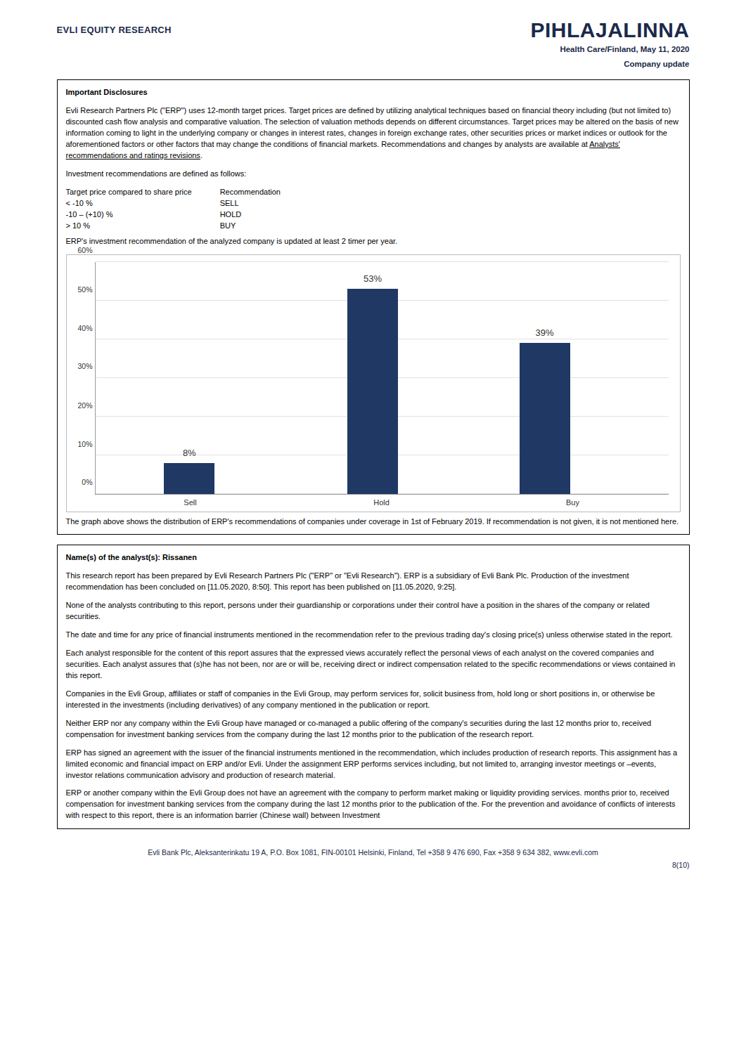EVLI EQUITY RESEARCH
PIHLAJALINNA
Health Care/Finland, May 11, 2020
Company update
Important Disclosures
Evli Research Partners Plc ("ERP") uses 12-month target prices. Target prices are defined by utilizing analytical techniques based on financial theory including (but not limited to) discounted cash flow analysis and comparative valuation. The selection of valuation methods depends on different circumstances. Target prices may be altered on the basis of new information coming to light in the underlying company or changes in interest rates, changes in foreign exchange rates, other securities prices or market indices or outlook for the aforementioned factors or other factors that may change the conditions of financial markets. Recommendations and changes by analysts are available at Analysts' recommendations and ratings revisions.
Investment recommendations are defined as follows:
| Target price compared to share price | Recommendation |
| < -10 % | SELL |
| -10 – (+10) % | HOLD |
| > 10 % | BUY |
ERP's investment recommendation of the analyzed company is updated at least 2 timer per year.
0%
10%
20%
30%
40%
50%
60%
8%
53%
39%
Sell
Hold
Buy
The graph above shows the distribution of ERP's recommendations of companies under coverage in 1st of February 2019. If recommendation is not given, it is not mentioned here.
Name(s) of the analyst(s): Rissanen
This research report has been prepared by Evli Research Partners Plc ("ERP" or "Evli Research"). ERP is a subsidiary of Evli Bank Plc. Production of the investment recommendation has been concluded on [11.05.2020, 8:50]. This report has been published on [11.05.2020, 9:25].
None of the analysts contributing to this report, persons under their guardianship or corporations under their control have a position in the shares of the company or related securities.
The date and time for any price of financial instruments mentioned in the recommendation refer to the previous trading day's closing price(s) unless otherwise stated in the report.
Each analyst responsible for the content of this report assures that the expressed views accurately reflect the personal views of each analyst on the covered companies and securities. Each analyst assures that (s)he has not been, nor are or will be, receiving direct or indirect compensation related to the specific recommendations or views contained in this report.
Companies in the Evli Group, affiliates or staff of companies in the Evli Group, may perform services for, solicit business from, hold long or short positions in, or otherwise be interested in the investments (including derivatives) of any company mentioned in the publication or report.
Neither ERP nor any company within the Evli Group have managed or co-managed a public offering of the company's securities during the last 12 months prior to, received compensation for investment banking services from the company during the last 12 months prior to the publication of the research report.
ERP has signed an agreement with the issuer of the financial instruments mentioned in the recommendation, which includes production of research reports. This assignment has a limited economic and financial impact on ERP and/or Evli. Under the assignment ERP performs services including, but not limited to, arranging investor meetings or –events, investor relations communication advisory and production of research material.
ERP or another company within the Evli Group does not have an agreement with the company to perform market making or liquidity providing services. months prior to, received compensation for investment banking services from the company during the last 12 months prior to the publication of the. For the prevention and avoidance of conflicts of interests with respect to this report, there is an information barrier (Chinese wall) between Investment
Evli Bank Plc, Aleksanterinkatu 19 A, P.O. Box 1081, FIN-00101 Helsinki, Finland, Tel +358 9 476 690, Fax +358 9 634 382, www.evli.com
8(10)